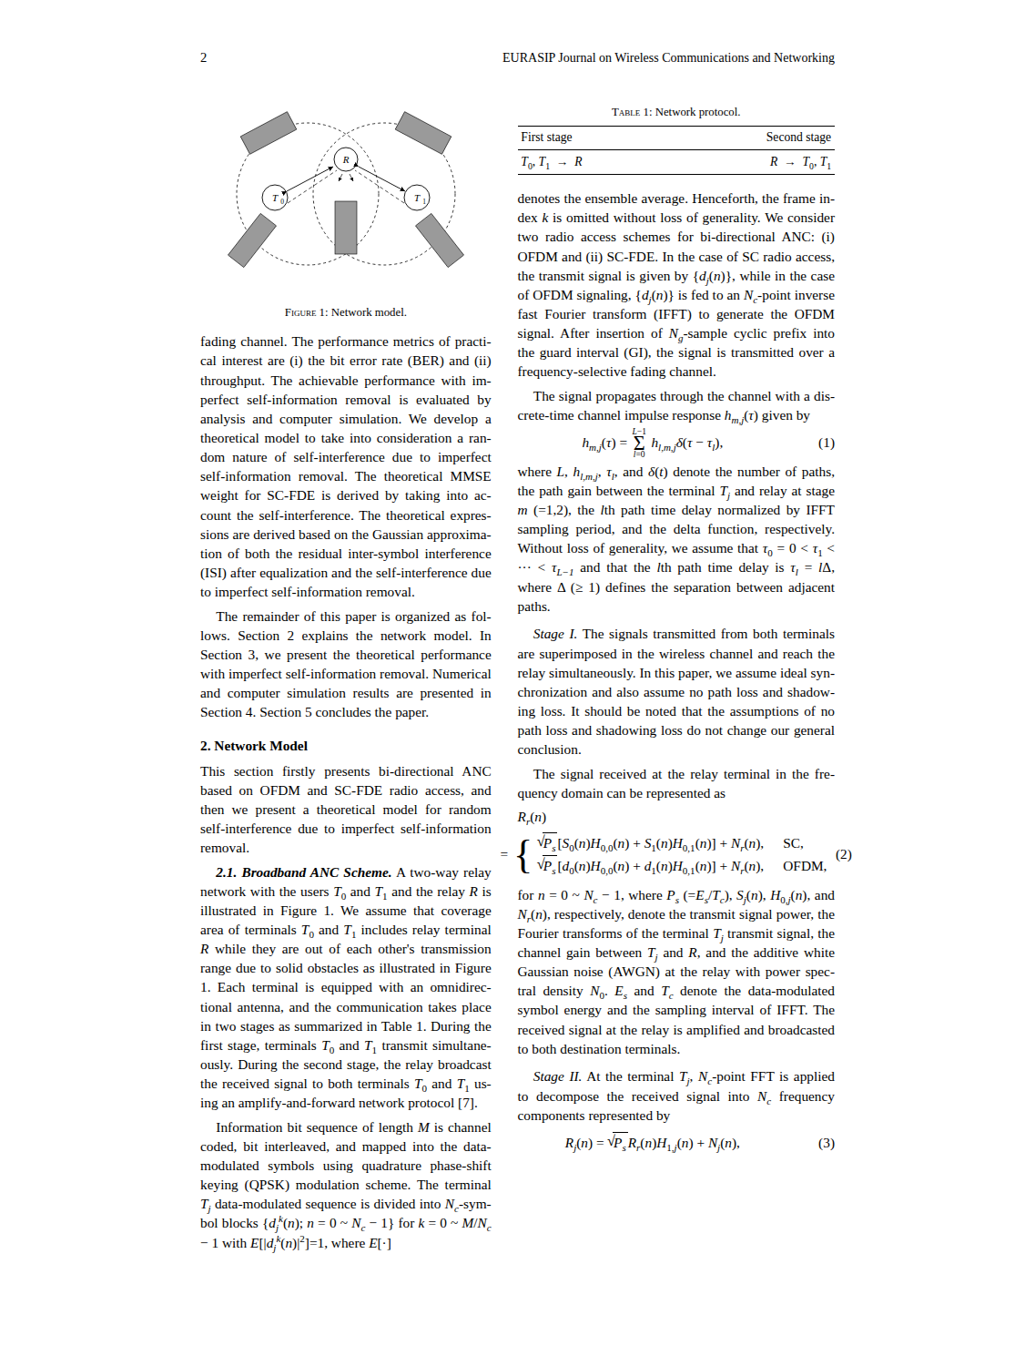2
EURASIP Journal on Wireless Communications and Networking
R T 0 T 1
Figure 1: Network model.
fading channel. The performance metrics of practical interest are (i) the bit error rate (BER) and (ii) throughput. The achievable performance with imperfect self-information removal is evaluated by analysis and computer simulation. We develop a theoretical model to take into consideration a random nature of self-interference due to imperfect self-information removal. The theoretical MMSE weight for SC-FDE is derived by taking into account the self-interference. The theoretical expressions are derived based on the Gaussian approximation of both the residual inter-symbol interference (ISI) after equalization and the self-interference due to imperfect self-information removal.
The remainder of this paper is organized as follows. Section 2 explains the network model. In Section 3, we present the theoretical performance with imperfect self-information removal. Numerical and computer simulation results are presented in Section 4. Section 5 concludes the paper.
2. Network Model
This section firstly presents bi-directional ANC based on OFDM and SC-FDE radio access, and then we present a theoretical model for random self-interference due to imperfect self-information removal.
2.1. Broadband ANC Scheme. A two-way relay network with the users T0 and T1 and the relay R is illustrated in Figure 1. We assume that coverage area of terminals T0 and T1 includes relay terminal R while they are out of each other's transmission range due to solid obstacles as illustrated in Figure 1. Each terminal is equipped with an omnidirectional antenna, and the communication takes place in two stages as summarized in Table 1. During the first stage, terminals T0 and T1 transmit simultaneously. During the second stage, the relay broadcast the received signal to both terminals T0 and T1 using an amplify-and-forward network protocol [7].
Information bit sequence of length M is channel coded, bit interleaved, and mapped into the data-modulated symbols using quadrature phase-shift keying (QPSK) modulation scheme. The terminal Tj data-modulated sequence is divided into Nc-symbol blocks {djk(n); n = 0 ~ Nc − 1} for k = 0 ~ M/Nc − 1 with E[|djk(n)|2]=1, where E[·]
Table 1: Network protocol.
| First stage | Second stage |
| --- | --- |
| T 0 , T 1 → R | R → T 0 , T 1 |
denotes the ensemble average. Henceforth, the frame index k is omitted without loss of generality. We consider two radio access schemes for bi-directional ANC: (i) OFDM and (ii) SC-FDE. In the case of SC radio access, the transmit signal is given by {dj(n)}, while in the case of OFDM signaling, {dj(n)} is fed to an Nc-point inverse fast Fourier transform (IFFT) to generate the OFDM signal. After insertion of Ng-sample cyclic prefix into the guard interval (GI), the signal is transmitted over a frequency-selective fading channel.
The signal propagates through the channel with a discrete-time channel impulse response hm,j(τ) given by
hm,j(τ) = L−1 Σl=0 hl,m,j δ(τ − τl),
(1)
where L, hl,m,j, τl, and δ(t) denote the number of paths, the path gain between the terminal Tj and relay at stage m (=1,2), the lth path time delay normalized by IFFT sampling period, and the delta function, respectively. Without loss of generality, we assume that τ0 = 0 < τ1 < ··· < τL−1 and that the lth path time delay is τl = l Δ, where Δ (≥ 1) defines the separation between adjacent paths.
Stage I. The signals transmitted from both terminals are superimposed in the wireless channel and reach the relay simultaneously. In this paper, we assume ideal synchronization and also assume no path loss and shadowing loss. It should be noted that the assumptions of no path loss and shadowing loss do not change our general conclusion.
The signal received at the relay terminal in the frequency domain can be represented as
Rr(n)
= { Ps[S0(n)H0,0(n) + S1(n)H0,1(n)] + Nr(n), SC, Ps[d0(n)H0,0(n) + d1(n)H0,1(n)] + Nr(n), OFDM,
(2)
for n = 0 ~ Nc − 1, where Ps (=Es/Tc), Sj(n), H0,j(n), and Nr(n), respectively, denote the transmit signal power, the Fourier transforms of the terminal Tj transmit signal, the channel gain between Tj and R, and the additive white Gaussian noise (AWGN) at the relay with power spectral density N0. Es and Tc denote the data-modulated symbol energy and the sampling interval of IFFT. The received signal at the relay is amplified and broadcasted to both destination terminals.
Stage II. At the terminal Tj, Nc-point FFT is applied to decompose the received signal into Nc frequency components represented by
Rj(n) = Ps Rr(n)H1,j(n) + Nj(n),
(3)